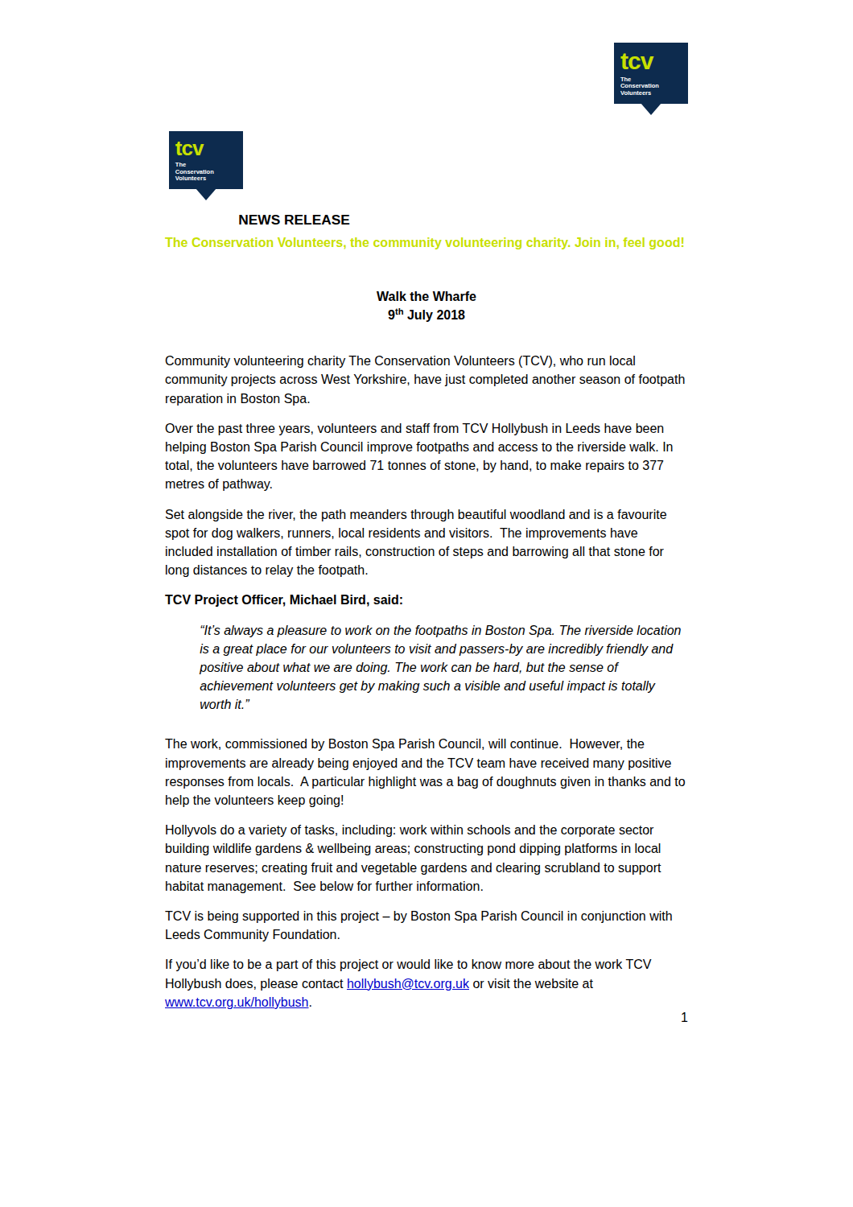tcv The
Conservation
Volunteers
tcv The
Conservation
Volunteers
NEWS RELEASE
The Conservation Volunteers, the community volunteering charity. Join in, feel good!
Walk the Wharfe 9th July 2018
Community volunteering charity The Conservation Volunteers (TCV), who run local community projects across West Yorkshire, have just completed another season of footpath reparation in Boston Spa.
Over the past three years, volunteers and staff from TCV Hollybush in Leeds have been helping Boston Spa Parish Council improve footpaths and access to the riverside walk. In total, the volunteers have barrowed 71 tonnes of stone, by hand, to make repairs to 377 metres of pathway.
Set alongside the river, the path meanders through beautiful woodland and is a favourite spot for dog walkers, runners, local residents and visitors. The improvements have included installation of timber rails, construction of steps and barrowing all that stone for long distances to relay the footpath.
TCV Project Officer, Michael Bird, said:
“It’s always a pleasure to work on the footpaths in Boston Spa. The riverside location is a great place for our volunteers to visit and passers-by are incredibly friendly and positive about what we are doing. The work can be hard, but the sense of achievement volunteers get by making such a visible and useful impact is totally worth it.”
The work, commissioned by Boston Spa Parish Council, will continue. However, the improvements are already being enjoyed and the TCV team have received many positive responses from locals. A particular highlight was a bag of doughnuts given in thanks and to help the volunteers keep going!
Hollyvols do a variety of tasks, including: work within schools and the corporate sector building wildlife gardens & wellbeing areas; constructing pond dipping platforms in local nature reserves; creating fruit and vegetable gardens and clearing scrubland to support habitat management. See below for further information.
TCV is being supported in this project – by Boston Spa Parish Council in conjunction with Leeds Community Foundation.
If you’d like to be a part of this project or would like to know more about the work TCV Hollybush does, please contact hollybush@tcv.org.uk or visit the website at www.tcv.org.uk/hollybush.
1